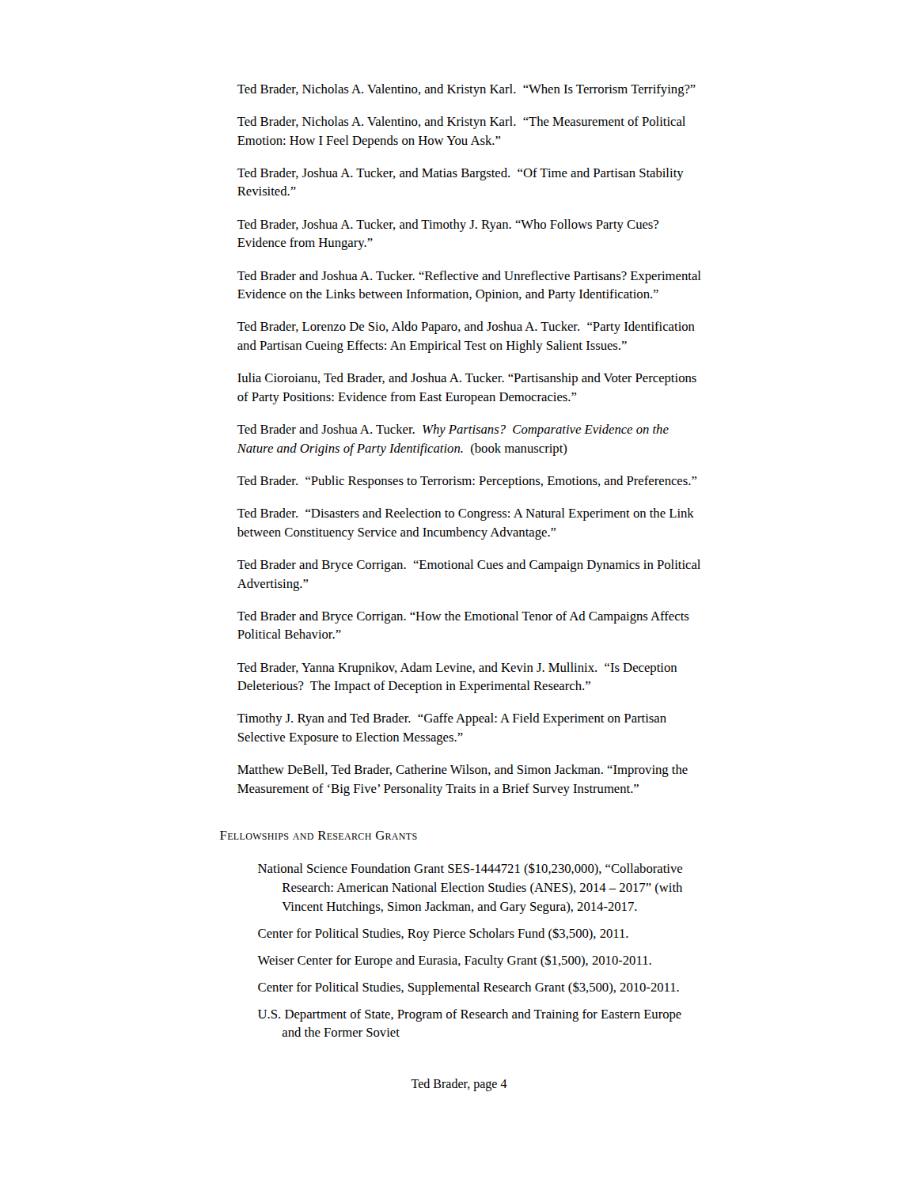Ted Brader, Nicholas A. Valentino, and Kristyn Karl. “When Is Terrorism Terrifying?”
Ted Brader, Nicholas A. Valentino, and Kristyn Karl. “The Measurement of Political Emotion: How I Feel Depends on How You Ask.”
Ted Brader, Joshua A. Tucker, and Matias Bargsted. “Of Time and Partisan Stability Revisited.”
Ted Brader, Joshua A. Tucker, and Timothy J. Ryan. “Who Follows Party Cues? Evidence from Hungary.”
Ted Brader and Joshua A. Tucker. “Reflective and Unreflective Partisans? Experimental Evidence on the Links between Information, Opinion, and Party Identification.”
Ted Brader, Lorenzo De Sio, Aldo Paparo, and Joshua A. Tucker. “Party Identification and Partisan Cueing Effects: An Empirical Test on Highly Salient Issues.”
Iulia Cioroianu, Ted Brader, and Joshua A. Tucker. “Partisanship and Voter Perceptions of Party Positions: Evidence from East European Democracies.”
Ted Brader and Joshua A. Tucker. Why Partisans? Comparative Evidence on the Nature and Origins of Party Identification. (book manuscript)
Ted Brader. “Public Responses to Terrorism: Perceptions, Emotions, and Preferences.”
Ted Brader. “Disasters and Reelection to Congress: A Natural Experiment on the Link between Constituency Service and Incumbency Advantage.”
Ted Brader and Bryce Corrigan. “Emotional Cues and Campaign Dynamics in Political Advertising.”
Ted Brader and Bryce Corrigan. “How the Emotional Tenor of Ad Campaigns Affects Political Behavior.”
Ted Brader, Yanna Krupnikov, Adam Levine, and Kevin J. Mullinix. “Is Deception Deleterious? The Impact of Deception in Experimental Research.”
Timothy J. Ryan and Ted Brader. “Gaffe Appeal: A Field Experiment on Partisan Selective Exposure to Election Messages.”
Matthew DeBell, Ted Brader, Catherine Wilson, and Simon Jackman. “Improving the Measurement of ‘Big Five’ Personality Traits in a Brief Survey Instrument.”
Fellowships and Research Grants
National Science Foundation Grant SES-1444721 ($10,230,000), “Collaborative Research: American National Election Studies (ANES), 2014 – 2017” (with Vincent Hutchings, Simon Jackman, and Gary Segura), 2014-2017.
Center for Political Studies, Roy Pierce Scholars Fund ($3,500), 2011.
Weiser Center for Europe and Eurasia, Faculty Grant ($1,500), 2010-2011.
Center for Political Studies, Supplemental Research Grant ($3,500), 2010-2011.
U.S. Department of State, Program of Research and Training for Eastern Europe and the Former Soviet
Ted Brader, page 4